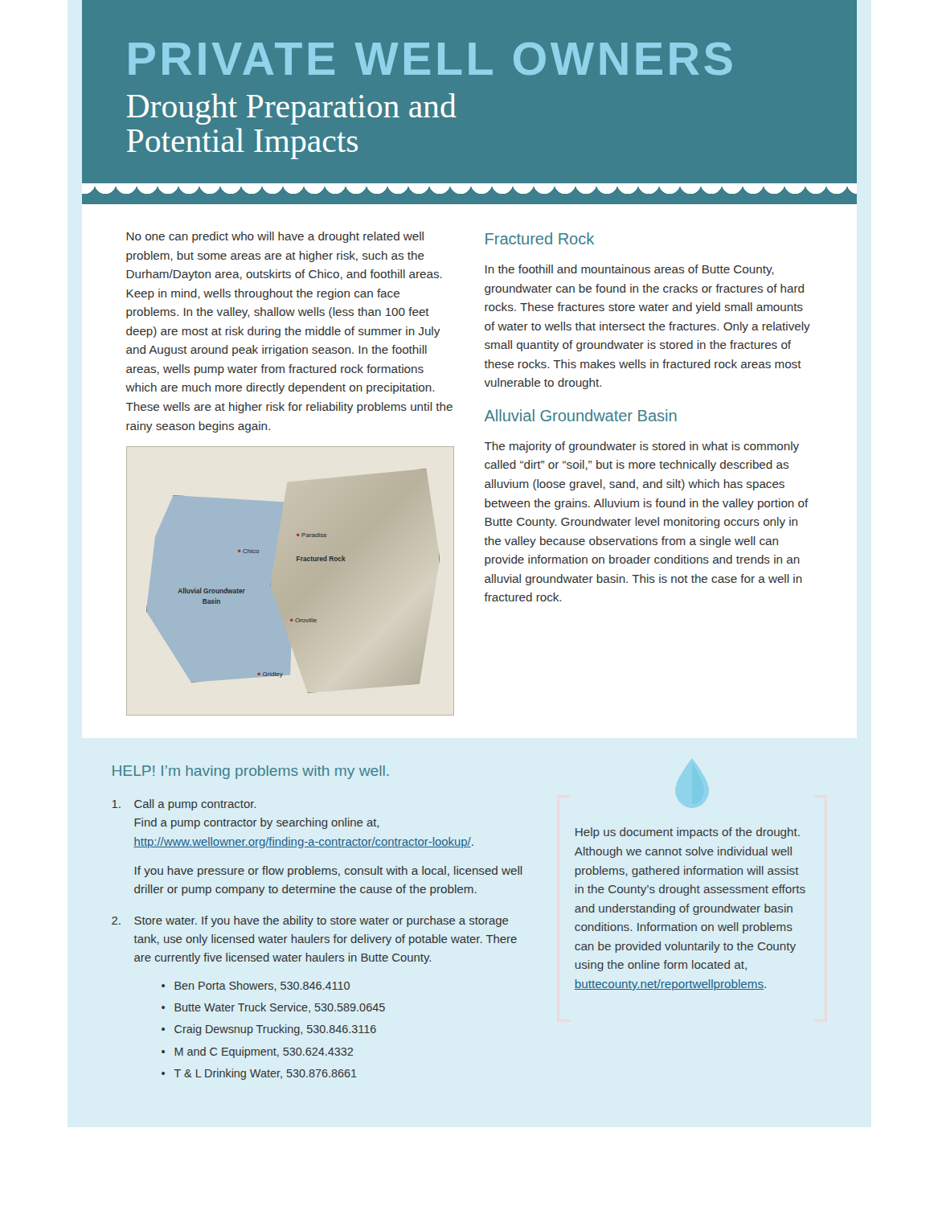Private Well Owners
Drought Preparation and
Potential Impacts
No one can predict who will have a drought related well problem, but some areas are at higher risk, such as the Durham/Dayton area, outskirts of Chico, and foothill areas. Keep in mind, wells throughout the region can face problems. In the valley, shallow wells (less than 100 feet deep) are most at risk during the middle of summer in July and August around peak irrigation season. In the foothill areas, wells pump water from fractured rock formations which are much more directly dependent on precipitation. These wells are at higher risk for reliability problems until the rainy season begins again.
Alluvial Groundwater
Basin
Fractured Rock
Chico
Paradise
Oroville
Gridley
Fractured Rock
In the foothill and mountainous areas of Butte County, groundwater can be found in the cracks or fractures of hard rocks. These fractures store water and yield small amounts of water to wells that intersect the fractures. Only a relatively small quantity of groundwater is stored in the fractures of these rocks. This makes wells in fractured rock areas most vulnerable to drought.
Alluvial Groundwater Basin
The majority of groundwater is stored in what is commonly called “dirt” or “soil,” but is more technically described as alluvium (loose gravel, sand, and silt) which has spaces between the grains. Alluvium is found in the valley portion of Butte County. Groundwater level monitoring occurs only in the valley because observations from a single well can provide information on broader conditions and trends in an alluvial groundwater basin. This is not the case for a well in fractured rock.
HELP! I’m having problems with my well.
Call a pump contractor.
Find a pump contractor by searching online at,
http://www.wellowner.org/finding-a-contractor/contractor-lookup/.
If you have pressure or flow problems, consult with a local, licensed well driller or pump company to determine the cause of the problem.
Store water. If you have the ability to store water or purchase a storage tank, use only licensed water haulers for delivery of potable water. There are currently five licensed water haulers in Butte County.
Ben Porta Showers, 530.846.4110
Butte Water Truck Service, 530.589.0645
Craig Dewsnup Trucking, 530.846.3116
M and C Equipment, 530.624.4332
T & L Drinking Water, 530.876.8661
Help us document impacts of the drought. Although we cannot solve individual well problems, gathered information will assist in the County’s drought assessment efforts and understanding of groundwater basin conditions. Information on well problems can be provided voluntarily to the County using the online form located at, buttecounty.net/reportwellproblems.